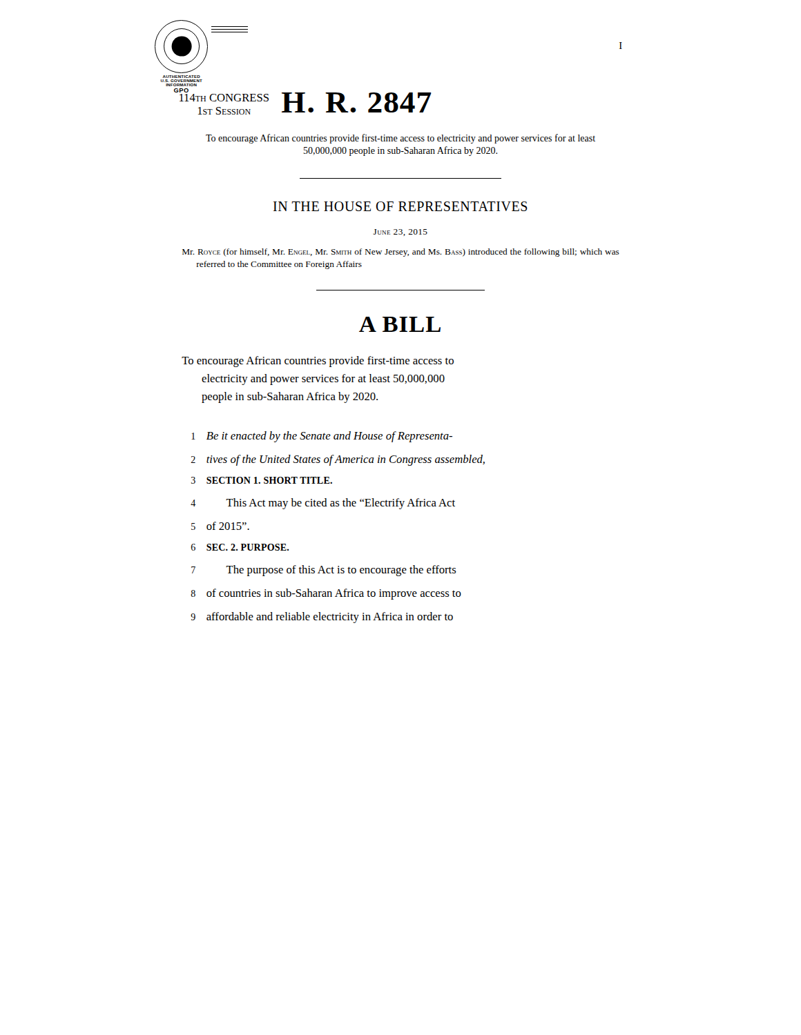AUTHENTICATED
U.S. GOVERNMENT
INFORMATION
GPO
I
114th CONGRESS
1st Session
H. R. 2847
To encourage African countries provide first-time access to electricity and power services for at least 50,000,000 people in sub-Saharan Africa by 2020.
IN THE HOUSE OF REPRESENTATIVES
June 23, 2015
Mr. Royce (for himself, Mr. Engel, Mr. Smith of New Jersey, and Ms. Bass) introduced the following bill; which was referred to the Committee on Foreign Affairs
A BILL
To encourage African countries provide first-time access to electricity and power services for at least 50,000,000 people in sub-Saharan Africa by 2020.
1
Be it enacted by the Senate and House of Representa-
2
tives of the United States of America in Congress assembled,
3
SECTION 1. SHORT TITLE.
4
This Act may be cited as the “Electrify Africa Act
5
of 2015”.
6
SEC. 2. PURPOSE.
7
The purpose of this Act is to encourage the efforts
8
of countries in sub-Saharan Africa to improve access to
9
affordable and reliable electricity in Africa in order to